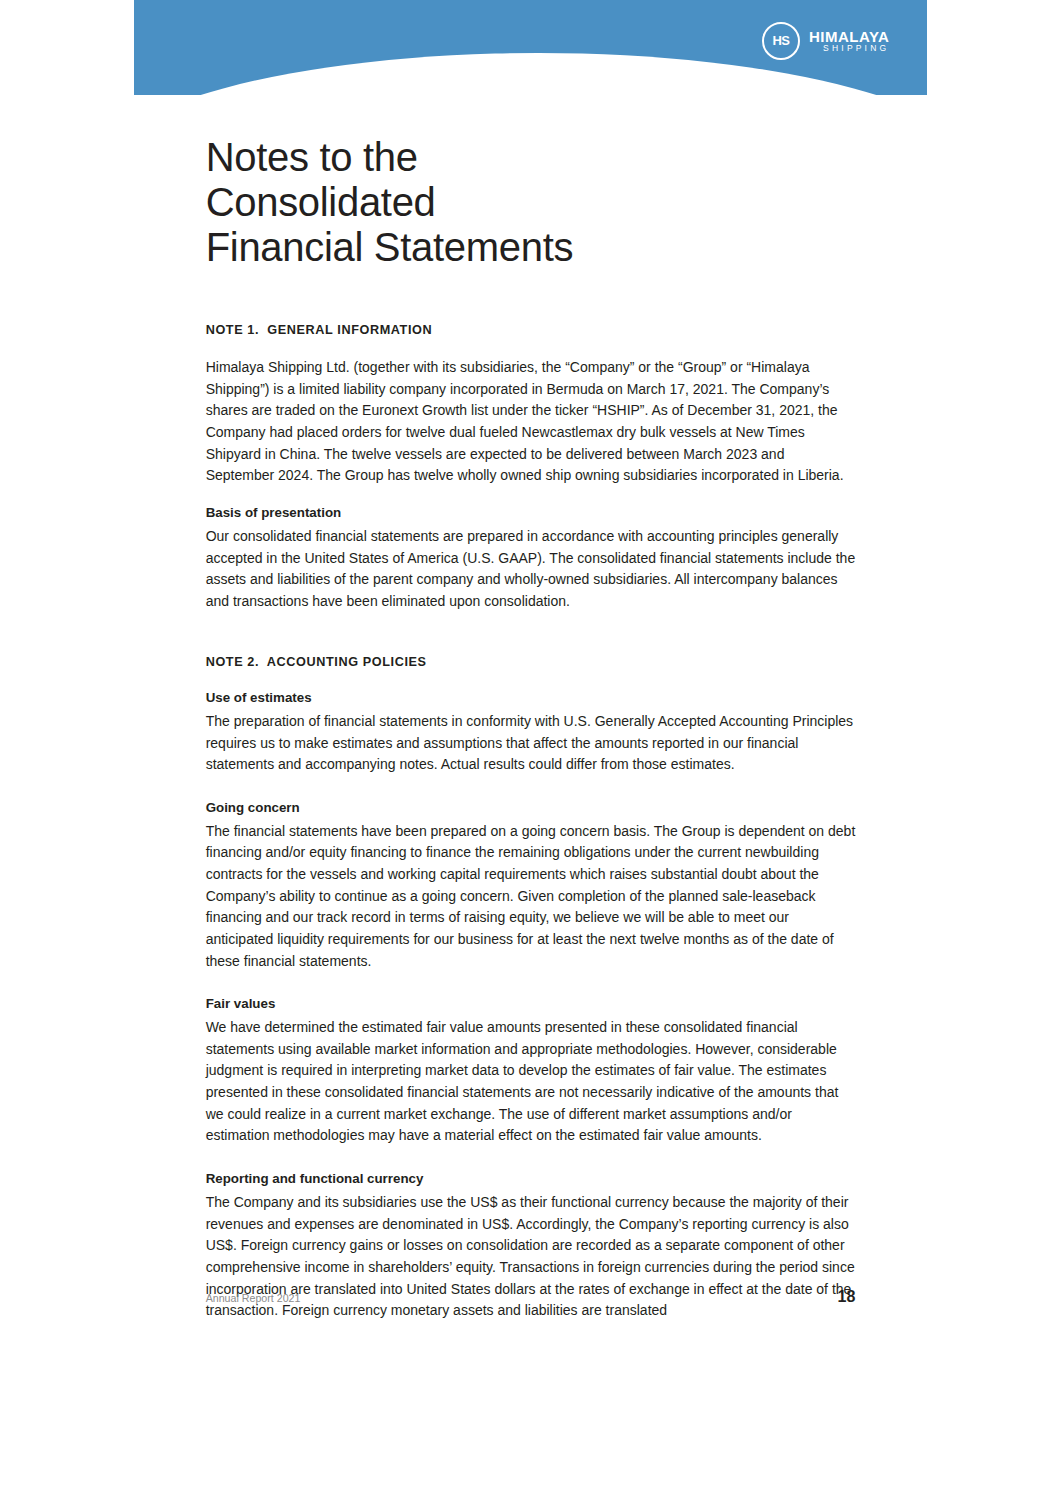HS
HIMALAYA
SHIPPING
Notes to the
Consolidated
Financial Statements
Note 1. General information
Himalaya Shipping Ltd. (together with its subsidiaries, the “Company” or the “Group” or “Himalaya Shipping”) is a limited liability company incorporated in Bermuda on March 17, 2021. The Company’s shares are traded on the Euronext Growth list under the ticker “HSHIP”. As of December 31, 2021, the Company had placed orders for twelve dual fueled Newcastlemax dry bulk vessels at New Times Shipyard in China. The twelve vessels are expected to be delivered between March 2023 and September 2024. The Group has twelve wholly owned ship owning subsidiaries incorporated in Liberia.
Basis of presentation
Our consolidated financial statements are prepared in accordance with accounting principles generally accepted in the United States of America (U.S. GAAP). The consolidated financial statements include the assets and liabilities of the parent company and wholly-owned subsidiaries. All intercompany balances and transactions have been eliminated upon consolidation.
Note 2. Accounting policies
Use of estimates
The preparation of financial statements in conformity with U.S. Generally Accepted Accounting Principles requires us to make estimates and assumptions that affect the amounts reported in our financial statements and accompanying notes. Actual results could differ from those estimates.
Going concern
The financial statements have been prepared on a going concern basis. The Group is dependent on debt financing and/or equity financing to finance the remaining obligations under the current newbuilding contracts for the vessels and working capital requirements which raises substantial doubt about the Company’s ability to continue as a going concern. Given completion of the planned sale-leaseback financing and our track record in terms of raising equity, we believe we will be able to meet our anticipated liquidity requirements for our business for at least the next twelve months as of the date of these financial statements.
Fair values
We have determined the estimated fair value amounts presented in these consolidated financial statements using available market information and appropriate methodologies. However, considerable judgment is required in interpreting market data to develop the estimates of fair value. The estimates presented in these consolidated financial statements are not necessarily indicative of the amounts that we could realize in a current market exchange. The use of different market assumptions and/or estimation methodologies may have a material effect on the estimated fair value amounts.
Reporting and functional currency
The Company and its subsidiaries use the US$ as their functional currency because the majority of their revenues and expenses are denominated in US$. Accordingly, the Company’s reporting currency is also US$. Foreign currency gains or losses on consolidation are recorded as a separate component of other comprehensive income in shareholders’ equity. Transactions in foreign currencies during the period since incorporation are translated into United States dollars at the rates of exchange in effect at the date of the transaction. Foreign currency monetary assets and liabilities are translated
Annual Report 2021 18